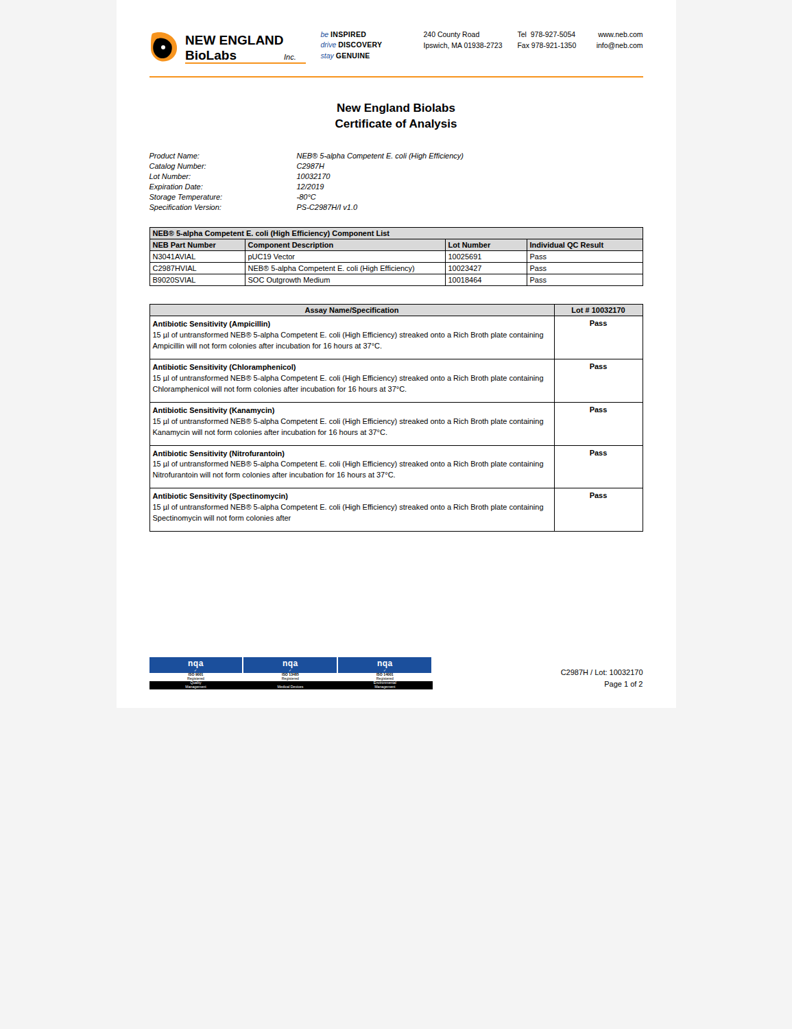| | be INSPIRED drive DISCOVERY stay GENUINE | 240 County Road Ipswich, MA 01938-2723 | Tel 978-927-5054 Fax 978-921-1350 | www.neb.com info@neb.com |
New England Biolabs
Certificate of Analysis
| Product Name: | NEB® 5-alpha Competent E. coli (High Efficiency) |
| Catalog Number: | C2987H |
| Lot Number: | 10032170 |
| Expiration Date: | 12/2019 |
| Storage Temperature: | -80°C |
| Specification Version: | PS-C2987H/I v1.0 |
| NEB® 5-alpha Competent E. coli (High Efficiency) Component List |
| NEB Part Number | Component Description | Lot Number | Individual QC Result |
| N3041AVIAL | pUC19 Vector | 10025691 | Pass |
| C2987HVIAL | NEB® 5-alpha Competent E. coli (High Efficiency) | 10023427 | Pass |
| B9020SVIAL | SOC Outgrowth Medium | 10018464 | Pass |
| Assay Name/Specification | Lot # 10032170 |
| --- | --- |
| Antibiotic Sensitivity (Ampicillin) 15 µl of untransformed NEB® 5-alpha Competent E. coli (High Efficiency) streaked onto a Rich Broth plate containing Ampicillin will not form colonies after incubation for 16 hours at 37°C. | Pass |
| Antibiotic Sensitivity (Chloramphenicol) 15 µl of untransformed NEB® 5-alpha Competent E. coli (High Efficiency) streaked onto a Rich Broth plate containing Chloramphenicol will not form colonies after incubation for 16 hours at 37°C. | Pass |
| Antibiotic Sensitivity (Kanamycin) 15 µl of untransformed NEB® 5-alpha Competent E. coli (High Efficiency) streaked onto a Rich Broth plate containing Kanamycin will not form colonies after incubation for 16 hours at 37°C. | Pass |
| Antibiotic Sensitivity (Nitrofurantoin) 15 µl of untransformed NEB® 5-alpha Competent E. coli (High Efficiency) streaked onto a Rich Broth plate containing Nitrofurantoin will not form colonies after incubation for 16 hours at 37°C. | Pass |
| Antibiotic Sensitivity (Spectinomycin) 15 µl of untransformed NEB® 5-alpha Competent E. coli (High Efficiency) streaked onto a Rich Broth plate containing Spectinomycin will not form colonies after | Pass |
| / nqa ✓ / nqa ✓ / nqa ✓ / / ISO 9001 Registered / ISO 13485 Registered / ISO 14001 Registered / / Quality Management / Medical Devices / Environmental Management / | C2987H / Lot: 10032170 Page 1 of 2 |